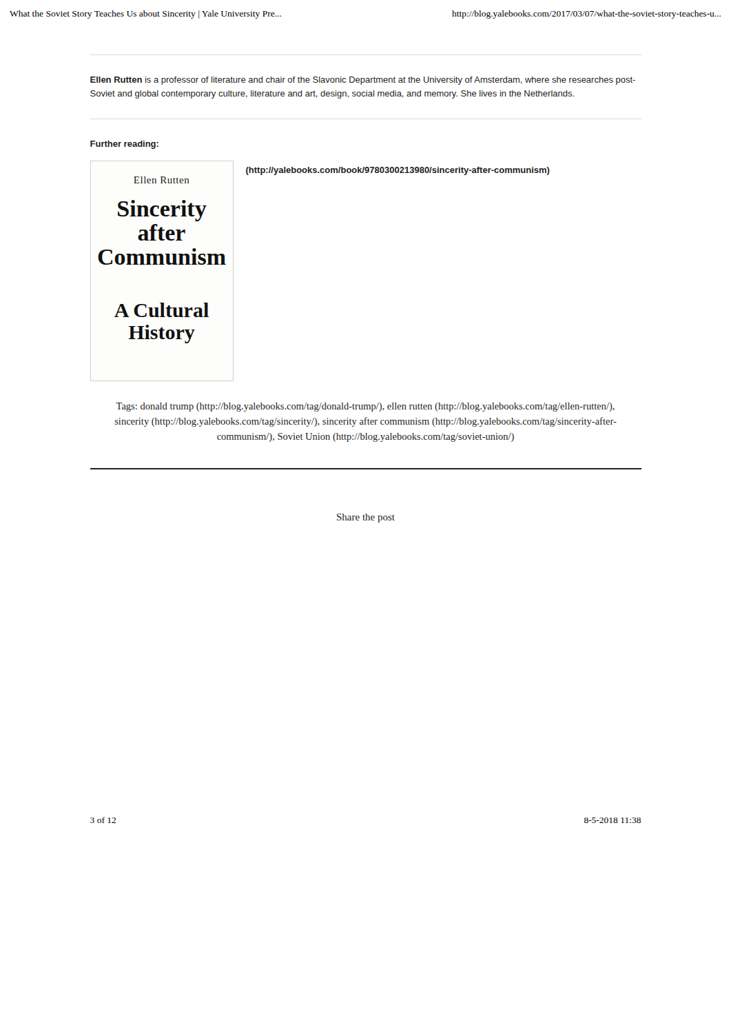What the Soviet Story Teaches Us about Sincerity | Yale University Pre...
http://blog.yalebooks.com/2017/03/07/what-the-soviet-story-teaches-u...
Ellen Rutten is a professor of literature and chair of the Slavonic Department at the University of Amsterdam, where she researches post-Soviet and global contemporary culture, literature and art, design, social media, and memory. She lives in the Netherlands.
Further reading:
Ellen Rutten
Sincerity after Communism
A Cultural History
(http://yalebooks.com/book/9780300213980/sincerity-after-communism)
Tags: donald trump (http://blog.yalebooks.com/tag/donald-trump/), ellen rutten (http://blog.yalebooks.com/tag/ellen-rutten/), sincerity (http://blog.yalebooks.com/tag/sincerity/), sincerity after communism (http://blog.yalebooks.com/tag/sincerity-after-communism/), Soviet Union (http://blog.yalebooks.com/tag/soviet-union/)
Share the post
3 of 12
8-5-2018 11:38